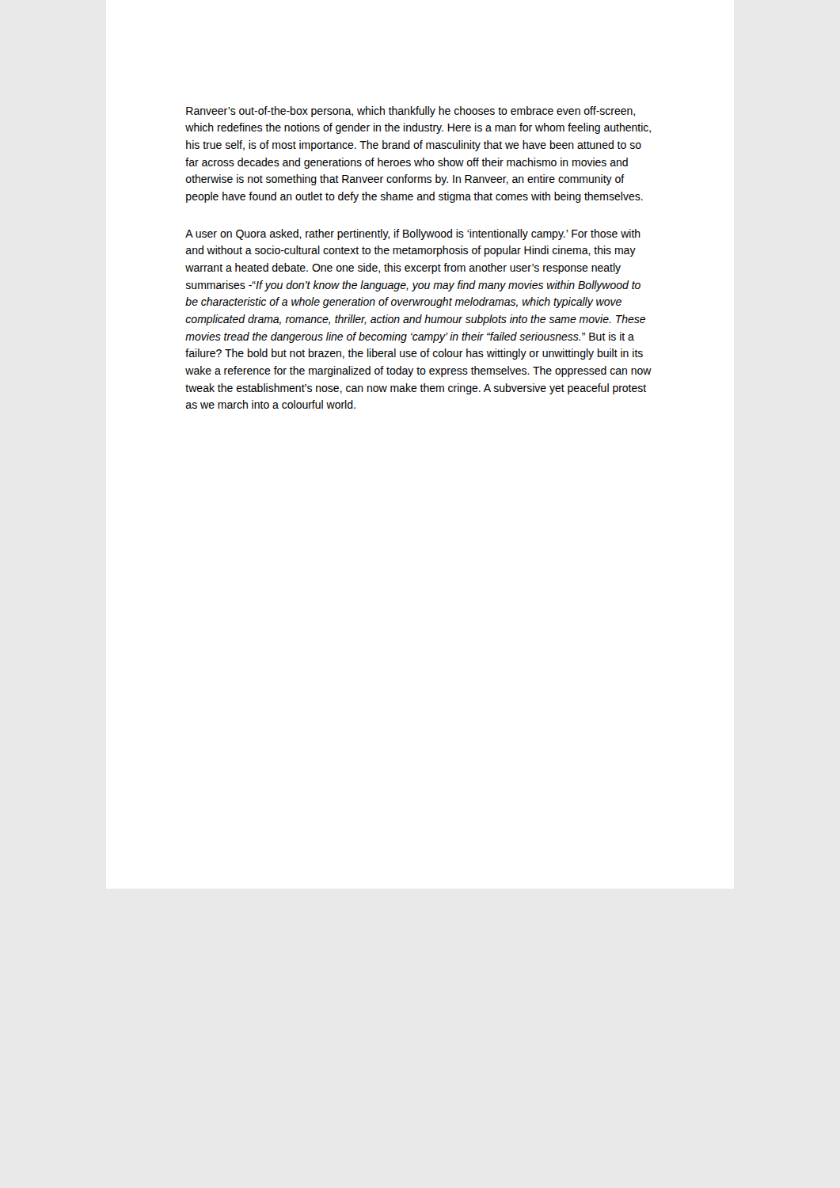Ranveer’s out-of-the-box persona, which thankfully he chooses to embrace even off-screen, which redefines the notions of gender in the industry. Here is a man for whom feeling authentic, his true self, is of most importance. The brand of masculinity that we have been attuned to so far across decades and generations of heroes who show off their machismo in movies and otherwise is not something that Ranveer conforms by. In Ranveer, an entire community of people have found an outlet to defy the shame and stigma that comes with being themselves.
A user on Quora asked, rather pertinently, if Bollywood is ‘intentionally campy.’ For those with and without a socio-cultural context to the metamorphosis of popular Hindi cinema, this may warrant a heated debate. One one side, this excerpt from another user’s response neatly summarises -“If you don’t know the language, you may find many movies within Bollywood to be characteristic of a whole generation of overwrought melodramas, which typically wove complicated drama, romance, thriller, action and humour subplots into the same movie. These movies tread the dangerous line of becoming ‘campy’ in their “failed seriousness.” But is it a failure? The bold but not brazen, the liberal use of colour has wittingly or unwittingly built in its wake a reference for the marginalized of today to express themselves. The oppressed can now tweak the establishment’s nose, can now make them cringe. A subversive yet peaceful protest as we march into a colourful world.